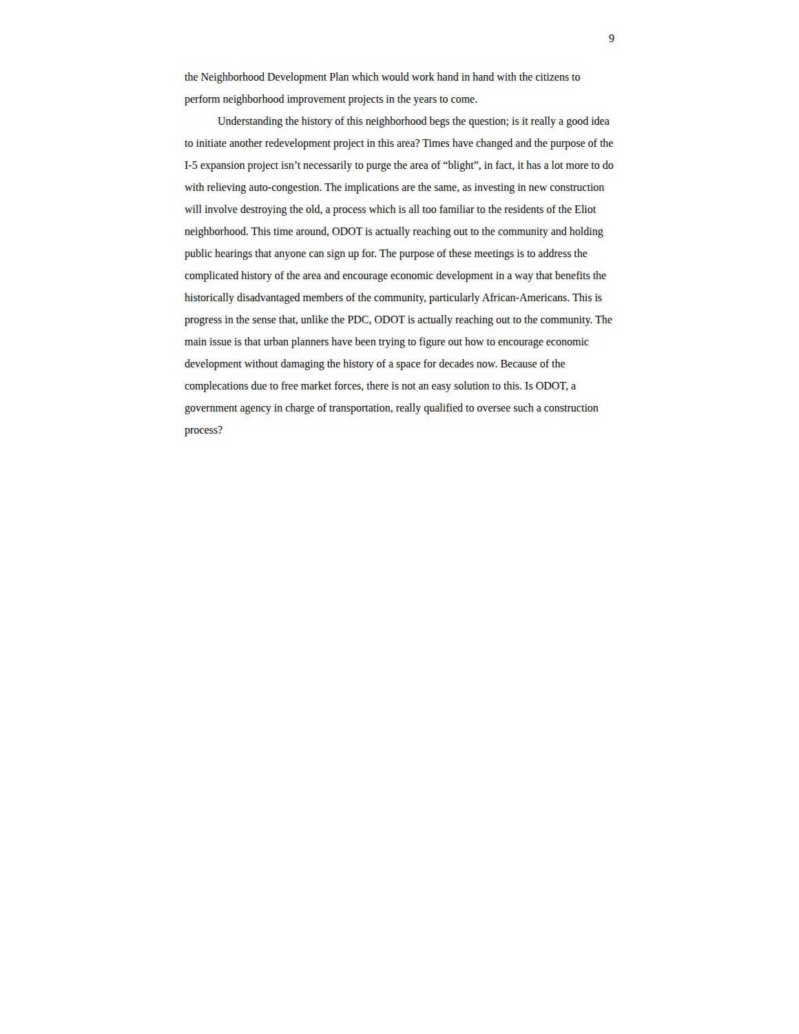9
the Neighborhood Development Plan which would work hand in hand with the citizens to perform neighborhood improvement projects in the years to come.
Understanding the history of this neighborhood begs the question; is it really a good idea to initiate another redevelopment project in this area? Times have changed and the purpose of the I-5 expansion project isn’t necessarily to purge the area of “blight”, in fact, it has a lot more to do with relieving auto-congestion. The implications are the same, as investing in new construction will involve destroying the old, a process which is all too familiar to the residents of the Eliot neighborhood. This time around, ODOT is actually reaching out to the community and holding public hearings that anyone can sign up for. The purpose of these meetings is to address the complicated history of the area and encourage economic development in a way that benefits the historically disadvantaged members of the community, particularly African-Americans. This is progress in the sense that, unlike the PDC, ODOT is actually reaching out to the community. The main issue is that urban planners have been trying to figure out how to encourage economic development without damaging the history of a space for decades now. Because of the complecations due to free market forces, there is not an easy solution to this. Is ODOT, a government agency in charge of transportation, really qualified to oversee such a construction process?